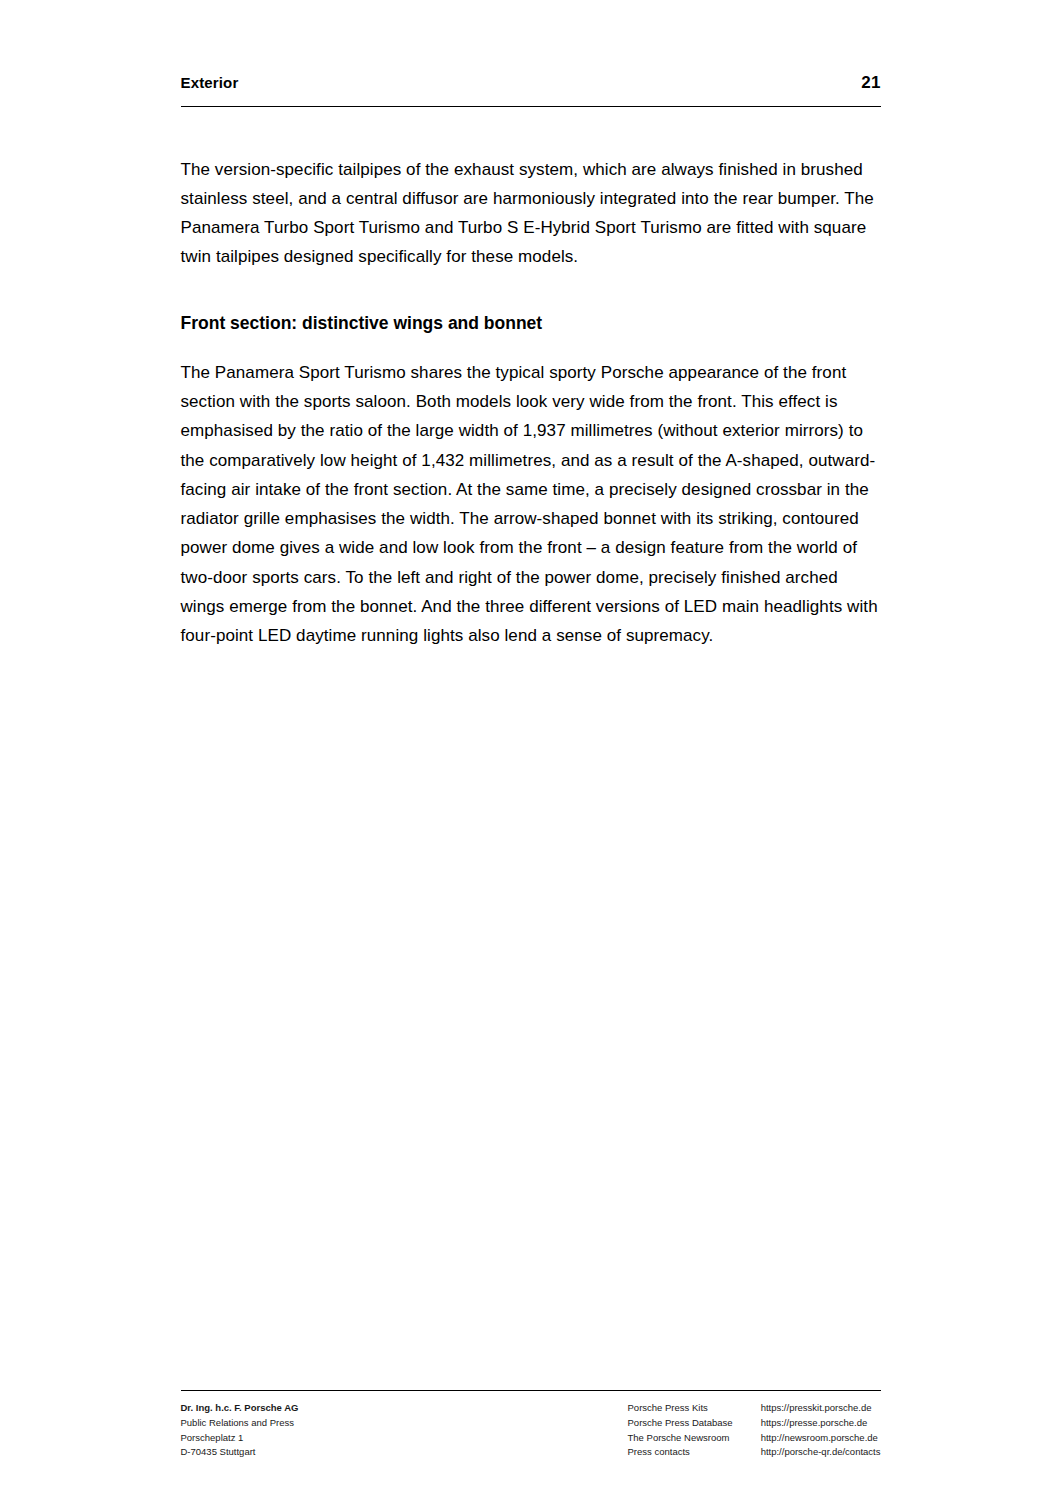Exterior 21
The version-specific tailpipes of the exhaust system, which are always finished in brushed stainless steel, and a central diffusor are harmoniously integrated into the rear bumper. The Panamera Turbo Sport Turismo and Turbo S E-Hybrid Sport Turismo are fitted with square twin tailpipes designed specifically for these models.
Front section: distinctive wings and bonnet
The Panamera Sport Turismo shares the typical sporty Porsche appearance of the front section with the sports saloon. Both models look very wide from the front. This effect is emphasised by the ratio of the large width of 1,937 millimetres (without exterior mirrors) to the comparatively low height of 1,432 millimetres, and as a result of the A-shaped, outward-facing air intake of the front section. At the same time, a precisely designed crossbar in the radiator grille emphasises the width. The arrow-shaped bonnet with its striking, contoured power dome gives a wide and low look from the front – a design feature from the world of two-door sports cars. To the left and right of the power dome, precisely finished arched wings emerge from the bonnet. And the three different versions of LED main headlights with four-point LED daytime running lights also lend a sense of supremacy.
Dr. Ing. h.c. F. Porsche AG
Public Relations and Press
Porscheplatz 1
D-70435 Stuttgart
Porsche Press Kits
Porsche Press Database
The Porsche Newsroom
Press contacts
https://presskit.porsche.de
https://presse.porsche.de
http://newsroom.porsche.de
http://porsche-qr.de/contacts